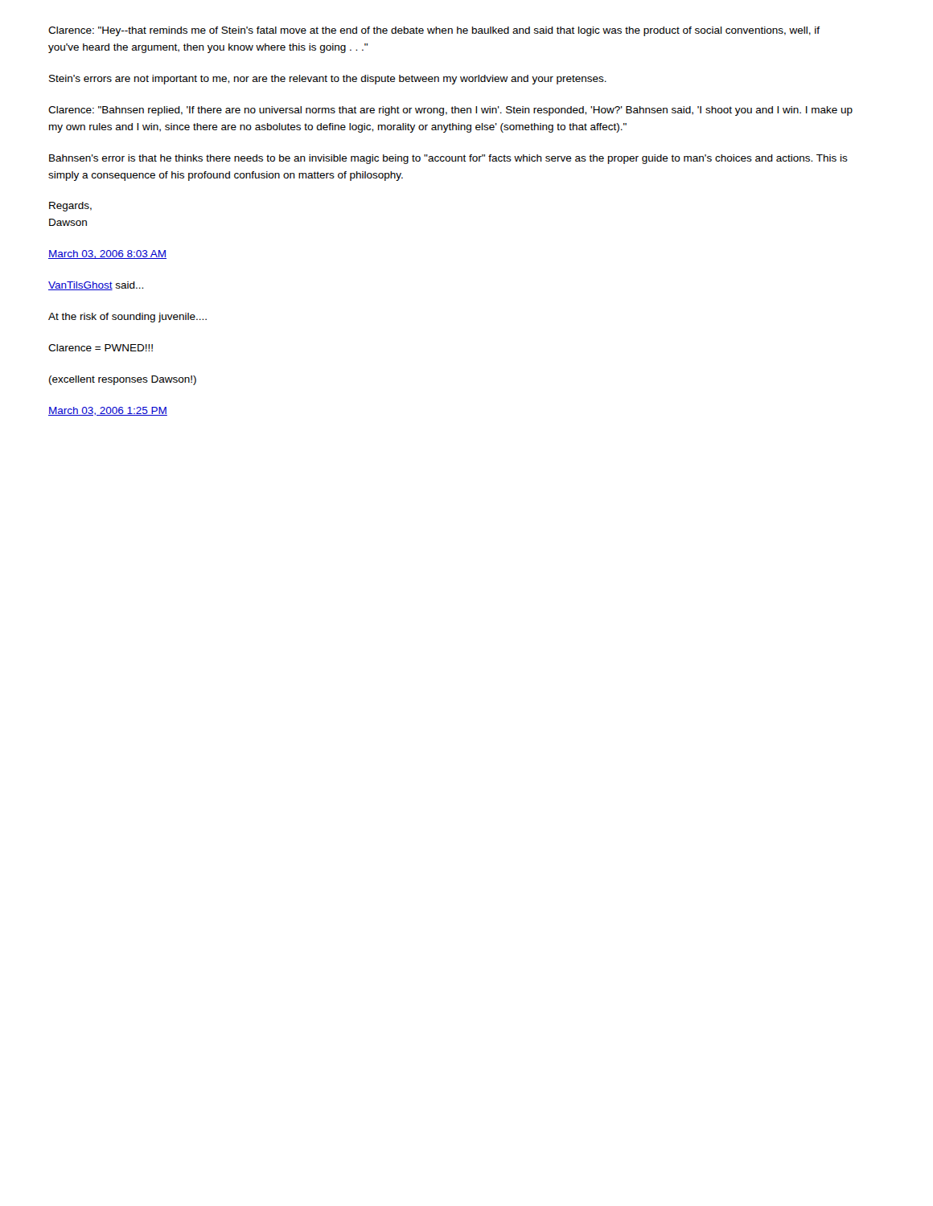Clarence: "Hey--that reminds me of Stein's fatal move at the end of the debate when he baulked and said that logic was the product of social conventions, well, if you've heard the argument, then you know where this is going . . ."
Stein's errors are not important to me, nor are the relevant to the dispute between my worldview and your pretenses.
Clarence: "Bahnsen replied, 'If there are no universal norms that are right or wrong, then I win'. Stein responded, 'How?' Bahnsen said, 'I shoot you and I win. I make up my own rules and I win, since there are no asbolutes to define logic, morality or anything else' (something to that affect)."
Bahnsen's error is that he thinks there needs to be an invisible magic being to "account for" facts which serve as the proper guide to man's choices and actions. This is simply a consequence of his profound confusion on matters of philosophy.
Regards,
Dawson
March 03, 2006 8:03 AM
VanTilsGhost said...
At the risk of sounding juvenile....
Clarence = PWNED!!!
(excellent responses Dawson!)
March 03, 2006 1:25 PM